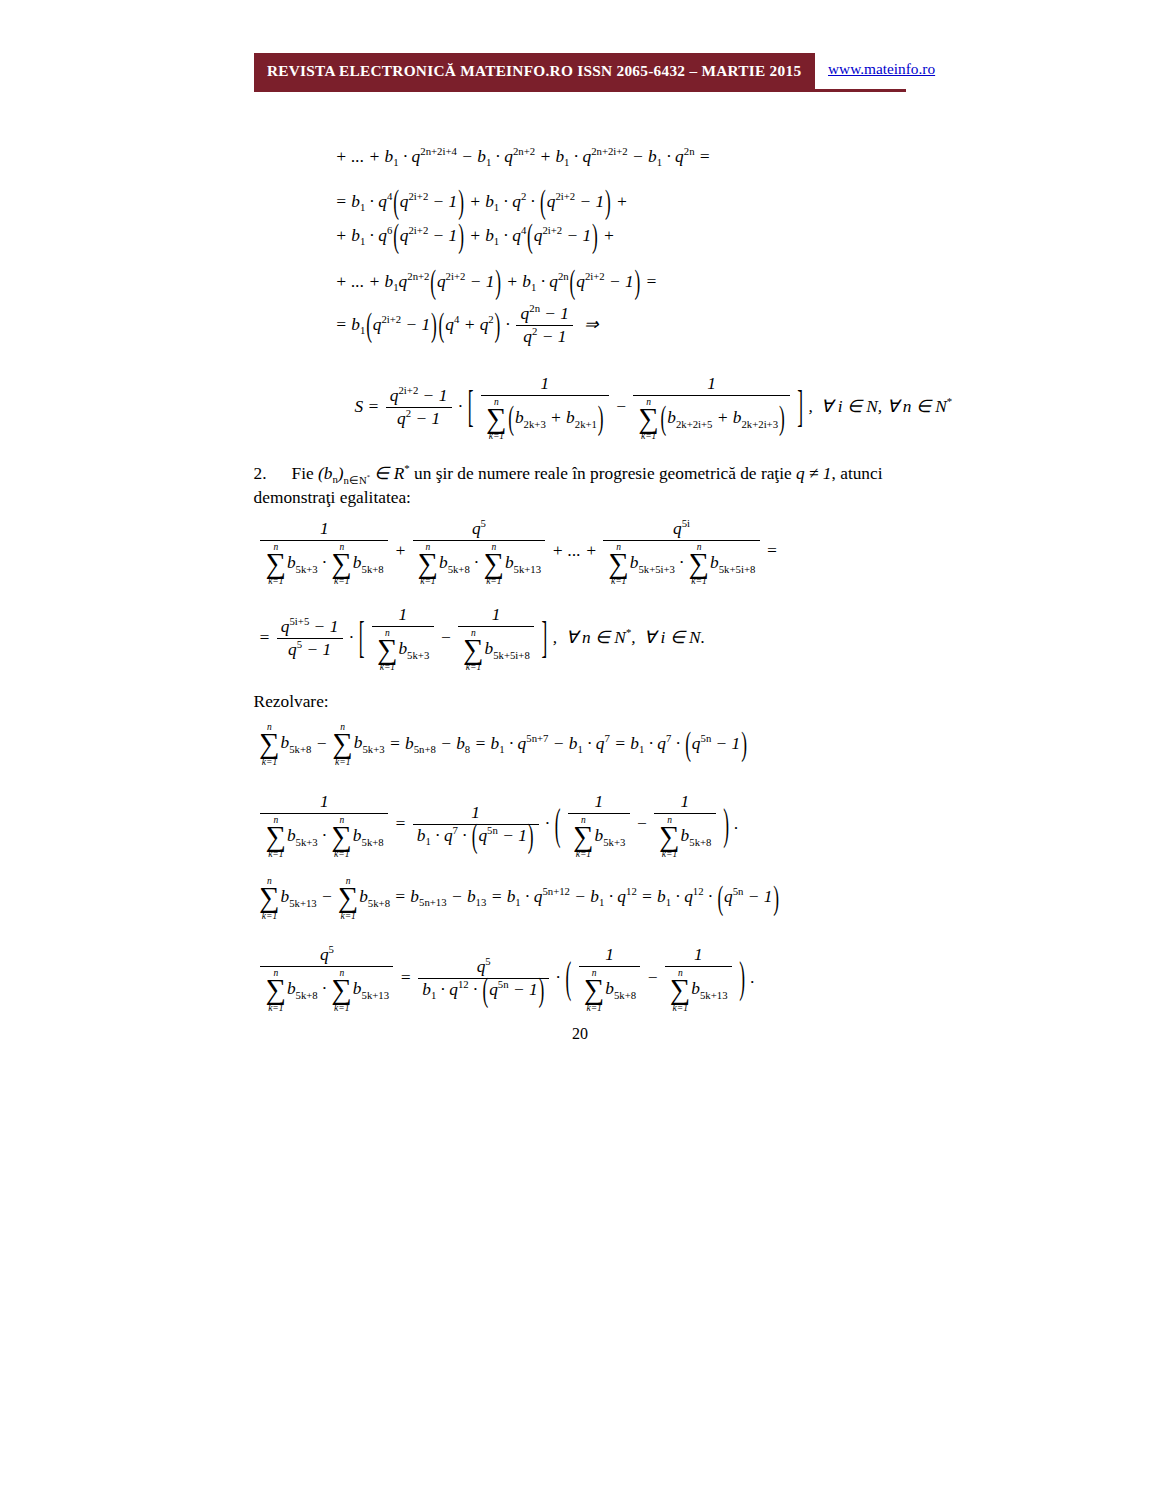REVISTA ELECTRONICĂ MATEINFO.RO ISSN 2065-6432 – MARTIE 2015
www.mateinfo.ro
+ ... + b1 · q2n+2i+4 − b1 · q2n+2 + b1 · q2n+2i+2 − b1 · q2n =
= b1 · q4(q2i+2 − 1) + b1 · q2 · (q2i+2 − 1) +
+ b1 · q6(q2i+2 − 1) + b1 · q4(q2i+2 − 1) +
+ ... + b1q2n+2(q2i+2 − 1) + b1 · q2n(q2i+2 − 1) =
= b1(q2i+2 − 1)(q4 + q2) · q2n − 1 q2 − 1 ⇒
S = q2i+2 − 1 q2 − 1 · [ 1 n∑k=1(b2k+3 + b2k+1) − 1 n∑k=1(b2k+2i+5 + b2k+2i+3) ] , ∀ i ∈ N, ∀ n ∈ N*
2. Fie (bn)n∈N* ∈ R* un şir de numere reale în progresie geometrică de raţie q ≠ 1, atunci demonstraţi egalitatea:
1 n∑k=1b5k+3 · n∑k=1b5k+8 + q5 n∑k=1b5k+8 · n∑k=1b5k+13 + ... + q5i n∑k=1b5k+5i+3 · n∑k=1b5k+5i+8 =
= q5i+5 − 1 q5 − 1 · [ 1 n∑k=1b5k+3 − 1 n∑k=1b5k+5i+8 ] , ∀ n ∈ N*, ∀ i ∈ N.
Rezolvare:
n∑k=1b5k+8 − n∑k=1b5k+3 = b5n+8 − b8 = b1 · q5n+7 − b1 · q7 = b1 · q7 · (q5n − 1)
1 n∑k=1b5k+3 · n∑k=1b5k+8 = 1 b1 · q7 · (q5n − 1) · ( 1 n∑k=1b5k+3 − 1 n∑k=1b5k+8 ) .
n∑k=1b5k+13 − n∑k=1b5k+8 = b5n+13 − b13 = b1 · q5n+12 − b1 · q12 = b1 · q12 · (q5n − 1)
q5 n∑k=1b5k+8 · n∑k=1b5k+13 = q5 b1 · q12 · (q5n − 1) · ( 1 n∑k=1b5k+8 − 1 n∑k=1b5k+13 ) .
20